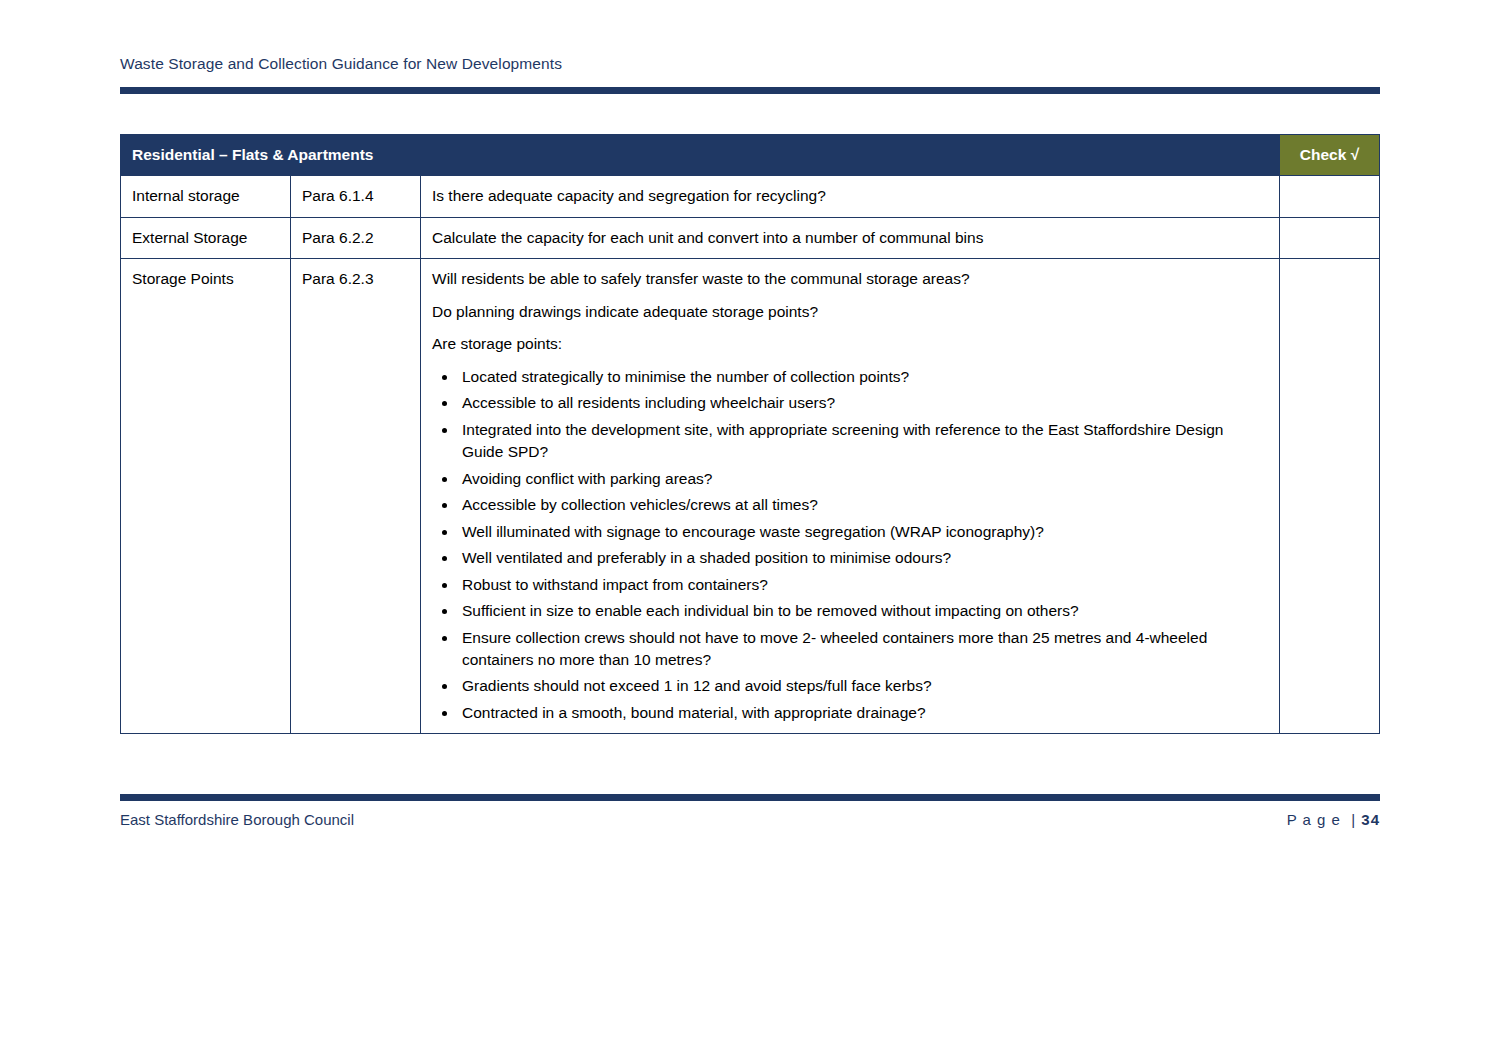Waste Storage and Collection Guidance for New Developments
| Residential – Flats & Apartments | Check √ |
| --- | --- |
| Internal storage | Para 6.1.4 | Is there adequate capacity and segregation for recycling? | |
| External Storage | Para 6.2.2 | Calculate the capacity for each unit and convert into a number of communal bins | |
| Storage Points | Para 6.2.3 | Will residents be able to safely transfer waste to the communal storage areas? Do planning drawings indicate adequate storage points? Are storage points: Located strategically to minimise the number of collection points? Accessible to all residents including wheelchair users? Integrated into the development site, with appropriate screening with reference to the East Staffordshire Design Guide SPD? Avoiding conflict with parking areas? Accessible by collection vehicles/crews at all times? Well illuminated with signage to encourage waste segregation (WRAP iconography)? Well ventilated and preferably in a shaded position to minimise odours? Robust to withstand impact from containers? Sufficient in size to enable each individual bin to be removed without impacting on others? Ensure collection crews should not have to move 2- wheeled containers more than 25 metres and 4-wheeled containers no more than 10 metres? Gradients should not exceed 1 in 12 and avoid steps/full face kerbs? Contracted in a smooth, bound material, with appropriate drainage? | |
East Staffordshire Borough Council
P a g e | 34